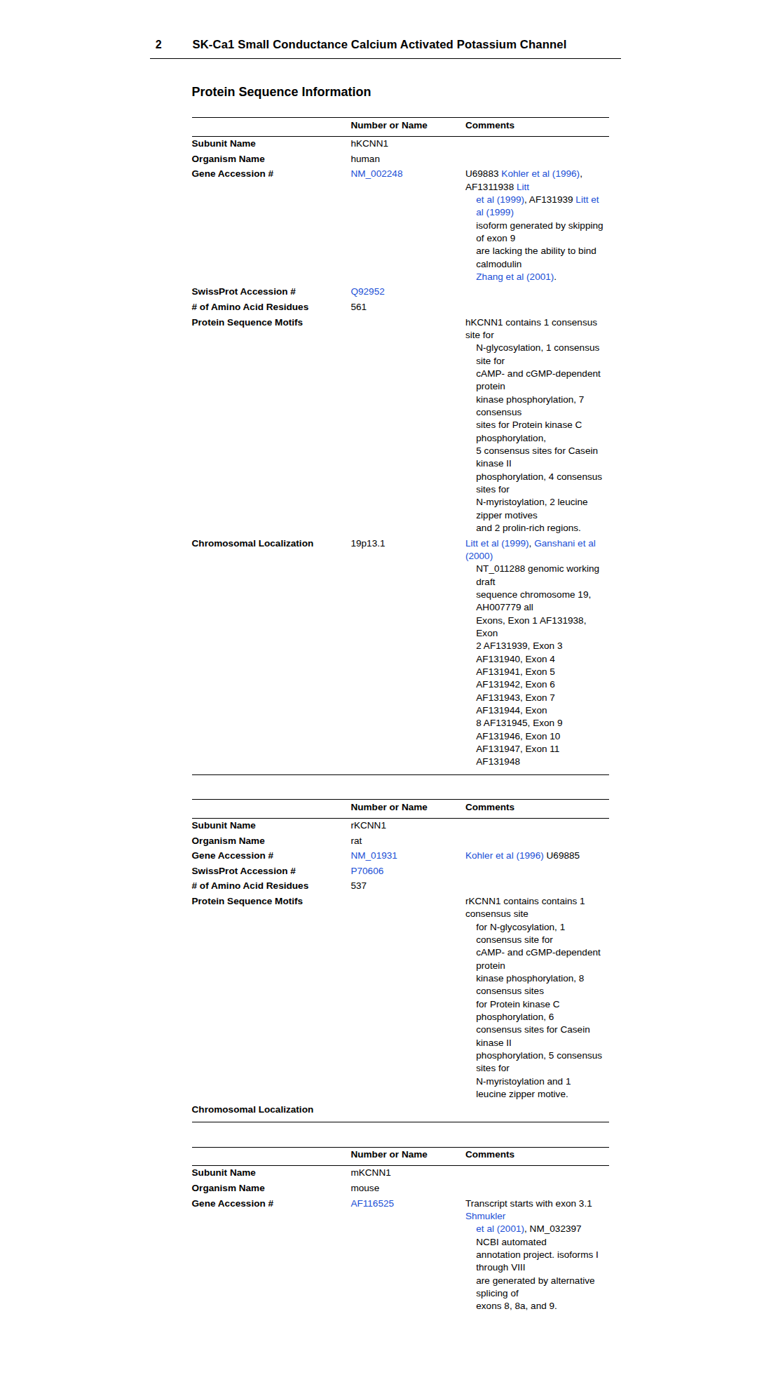2
SK-Ca1 Small Conductance Calcium Activated Potassium Channel
Protein Sequence Information
| | Number or Name | Comments |
| --- | --- | --- |
| Subunit Name | hKCNN1 | |
| Organism Name | human | |
| Gene Accession # | NM_002248 | U69883 Kohler et al (1996) , AF1311938 Litt et al (1999) , AF131939 Litt et al (1999) isoform generated by skipping of exon 9 are lacking the ability to bind calmodulin Zhang et al (2001) . |
| SwissProt Accession # | Q92952 | |
| # of Amino Acid Residues | 561 | |
| Protein Sequence Motifs | | hKCNN1 contains 1 consensus site for N-glycosylation, 1 consensus site for cAMP- and cGMP-dependent protein kinase phosphorylation, 7 consensus sites for Protein kinase C phosphorylation, 5 consensus sites for Casein kinase II phosphorylation, 4 consensus sites for N-myristoylation, 2 leucine zipper motives and 2 prolin-rich regions. |
| Chromosomal Localization | 19p13.1 | Litt et al (1999) , Ganshani et al (2000) NT_011288 genomic working draft sequence chromosome 19, AH007779 all Exons, Exon 1 AF131938, Exon 2 AF131939, Exon 3 AF131940, Exon 4 AF131941, Exon 5 AF131942, Exon 6 AF131943, Exon 7 AF131944, Exon 8 AF131945, Exon 9 AF131946, Exon 10 AF131947, Exon 11 AF131948 |
| | Number or Name | Comments |
| --- | --- | --- |
| Subunit Name | rKCNN1 | |
| Organism Name | rat | |
| Gene Accession # | NM_01931 | Kohler et al (1996) U69885 |
| SwissProt Accession # | P70606 | |
| # of Amino Acid Residues | 537 | |
| Protein Sequence Motifs | | rKCNN1 contains contains 1 consensus site for N-glycosylation, 1 consensus site for cAMP- and cGMP-dependent protein kinase phosphorylation, 8 consensus sites for Protein kinase C phosphorylation, 6 consensus sites for Casein kinase II phosphorylation, 5 consensus sites for N-myristoylation and 1 leucine zipper motive. |
| Chromosomal Localization | | |
| | Number or Name | Comments |
| --- | --- | --- |
| Subunit Name | mKCNN1 | |
| Organism Name | mouse | |
| Gene Accession # | AF116525 | Transcript starts with exon 3.1 Shmukler et al (2001) , NM_032397 NCBI automated annotation project. isoforms I through VIII are generated by alternative splicing of exons 8, 8a, and 9. |